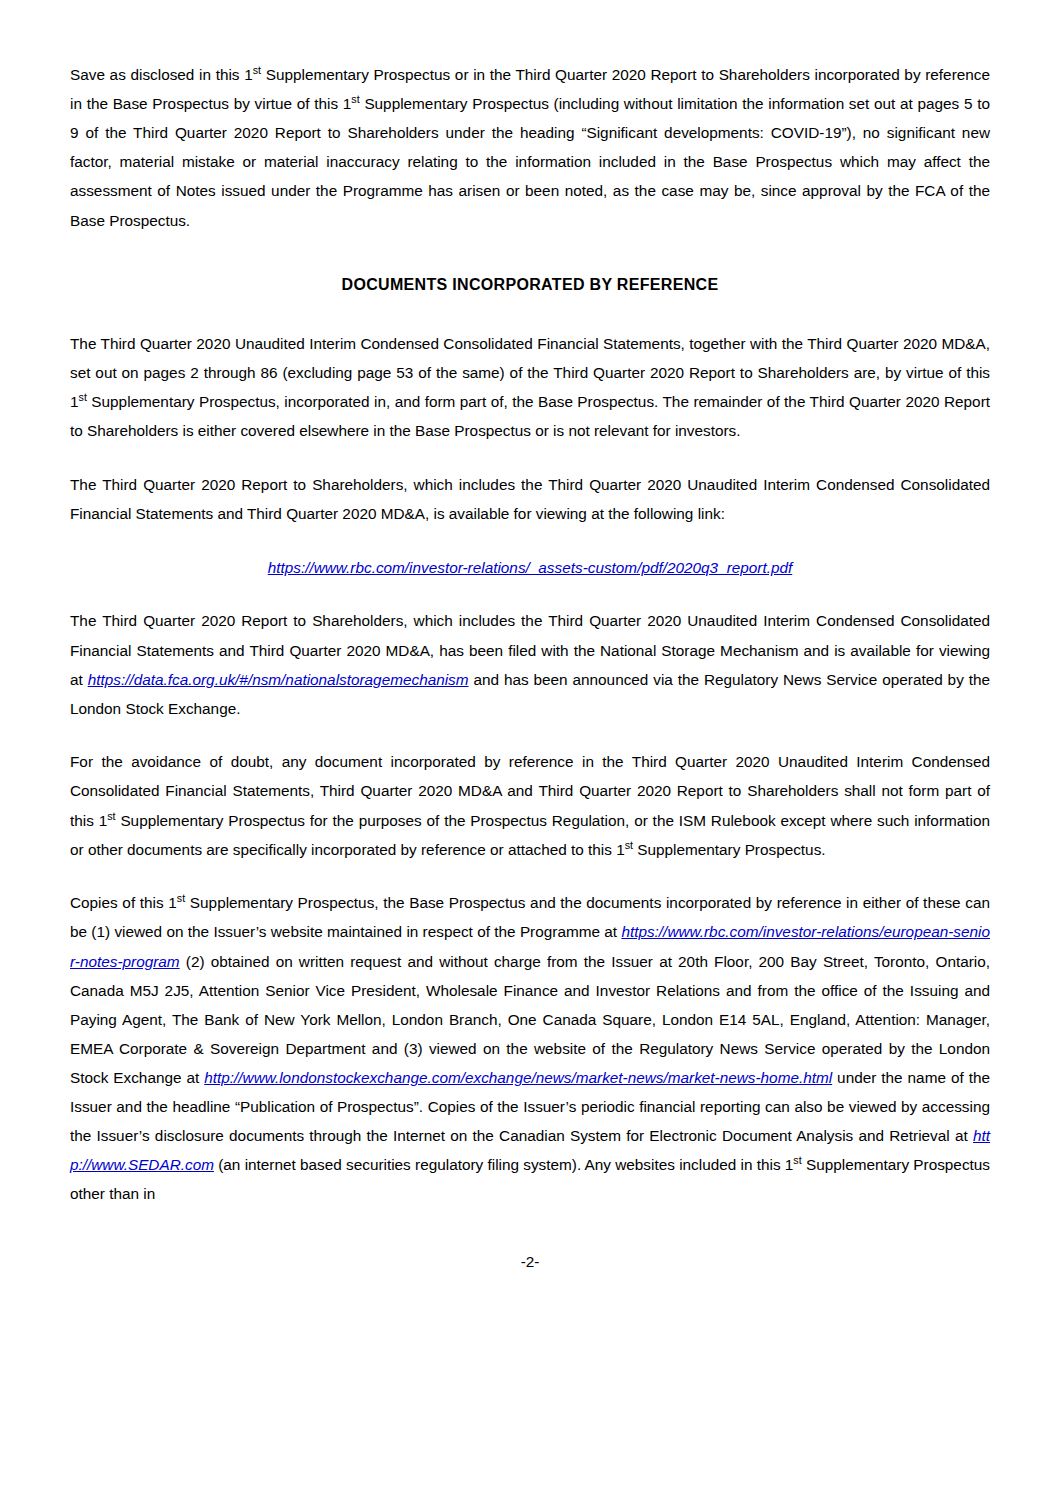Save as disclosed in this 1st Supplementary Prospectus or in the Third Quarter 2020 Report to Shareholders incorporated by reference in the Base Prospectus by virtue of this 1st Supplementary Prospectus (including without limitation the information set out at pages 5 to 9 of the Third Quarter 2020 Report to Shareholders under the heading “Significant developments: COVID-19”), no significant new factor, material mistake or material inaccuracy relating to the information included in the Base Prospectus which may affect the assessment of Notes issued under the Programme has arisen or been noted, as the case may be, since approval by the FCA of the Base Prospectus.
DOCUMENTS INCORPORATED BY REFERENCE
The Third Quarter 2020 Unaudited Interim Condensed Consolidated Financial Statements, together with the Third Quarter 2020 MD&A, set out on pages 2 through 86 (excluding page 53 of the same) of the Third Quarter 2020 Report to Shareholders are, by virtue of this 1st Supplementary Prospectus, incorporated in, and form part of, the Base Prospectus. The remainder of the Third Quarter 2020 Report to Shareholders is either covered elsewhere in the Base Prospectus or is not relevant for investors.
The Third Quarter 2020 Report to Shareholders, which includes the Third Quarter 2020 Unaudited Interim Condensed Consolidated Financial Statements and Third Quarter 2020 MD&A, is available for viewing at the following link:
https://www.rbc.com/investor-relations/_assets-custom/pdf/2020q3_report.pdf
The Third Quarter 2020 Report to Shareholders, which includes the Third Quarter 2020 Unaudited Interim Condensed Consolidated Financial Statements and Third Quarter 2020 MD&A, has been filed with the National Storage Mechanism and is available for viewing at https://data.fca.org.uk/#/nsm/nationalstoragemechanism and has been announced via the Regulatory News Service operated by the London Stock Exchange.
For the avoidance of doubt, any document incorporated by reference in the Third Quarter 2020 Unaudited Interim Condensed Consolidated Financial Statements, Third Quarter 2020 MD&A and Third Quarter 2020 Report to Shareholders shall not form part of this 1st Supplementary Prospectus for the purposes of the Prospectus Regulation, or the ISM Rulebook except where such information or other documents are specifically incorporated by reference or attached to this 1st Supplementary Prospectus.
Copies of this 1st Supplementary Prospectus, the Base Prospectus and the documents incorporated by reference in either of these can be (1) viewed on the Issuer’s website maintained in respect of the Programme at https://www.rbc.com/investor-relations/european-senior-notes-program (2) obtained on written request and without charge from the Issuer at 20th Floor, 200 Bay Street, Toronto, Ontario, Canada M5J 2J5, Attention Senior Vice President, Wholesale Finance and Investor Relations and from the office of the Issuing and Paying Agent, The Bank of New York Mellon, London Branch, One Canada Square, London E14 5AL, England, Attention: Manager, EMEA Corporate & Sovereign Department and (3) viewed on the website of the Regulatory News Service operated by the London Stock Exchange at http://www.londonstockexchange.com/exchange/news/market-news/market-news-home.html under the name of the Issuer and the headline “Publication of Prospectus”. Copies of the Issuer’s periodic financial reporting can also be viewed by accessing the Issuer’s disclosure documents through the Internet on the Canadian System for Electronic Document Analysis and Retrieval at http://www.SEDAR.com (an internet based securities regulatory filing system). Any websites included in this 1st Supplementary Prospectus other than in
-2-